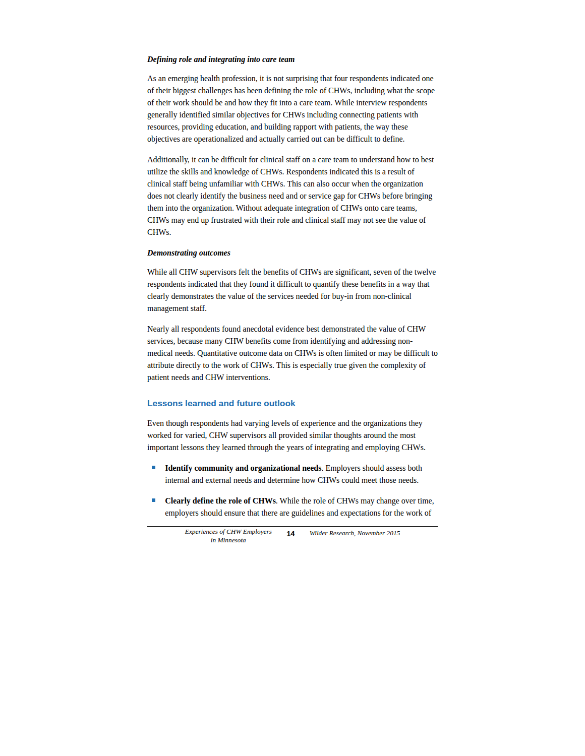Defining role and integrating into care team
As an emerging health profession, it is not surprising that four respondents indicated one of their biggest challenges has been defining the role of CHWs, including what the scope of their work should be and how they fit into a care team. While interview respondents generally identified similar objectives for CHWs including connecting patients with resources, providing education, and building rapport with patients, the way these objectives are operationalized and actually carried out can be difficult to define.
Additionally, it can be difficult for clinical staff on a care team to understand how to best utilize the skills and knowledge of CHWs. Respondents indicated this is a result of clinical staff being unfamiliar with CHWs. This can also occur when the organization does not clearly identify the business need and or service gap for CHWs before bringing them into the organization. Without adequate integration of CHWs onto care teams, CHWs may end up frustrated with their role and clinical staff may not see the value of CHWs.
Demonstrating outcomes
While all CHW supervisors felt the benefits of CHWs are significant, seven of the twelve respondents indicated that they found it difficult to quantify these benefits in a way that clearly demonstrates the value of the services needed for buy-in from non-clinical management staff.
Nearly all respondents found anecdotal evidence best demonstrated the value of CHW services, because many CHW benefits come from identifying and addressing non-medical needs. Quantitative outcome data on CHWs is often limited or may be difficult to attribute directly to the work of CHWs. This is especially true given the complexity of patient needs and CHW interventions.
Lessons learned and future outlook
Even though respondents had varying levels of experience and the organizations they worked for varied, CHW supervisors all provided similar thoughts around the most important lessons they learned through the years of integrating and employing CHWs.
Identify community and organizational needs. Employers should assess both internal and external needs and determine how CHWs could meet those needs.
Clearly define the role of CHWs. While the role of CHWs may change over time, employers should ensure that there are guidelines and expectations for the work of
Experiences of CHW Employers
in Minnesota
14
Wilder Research, November 2015